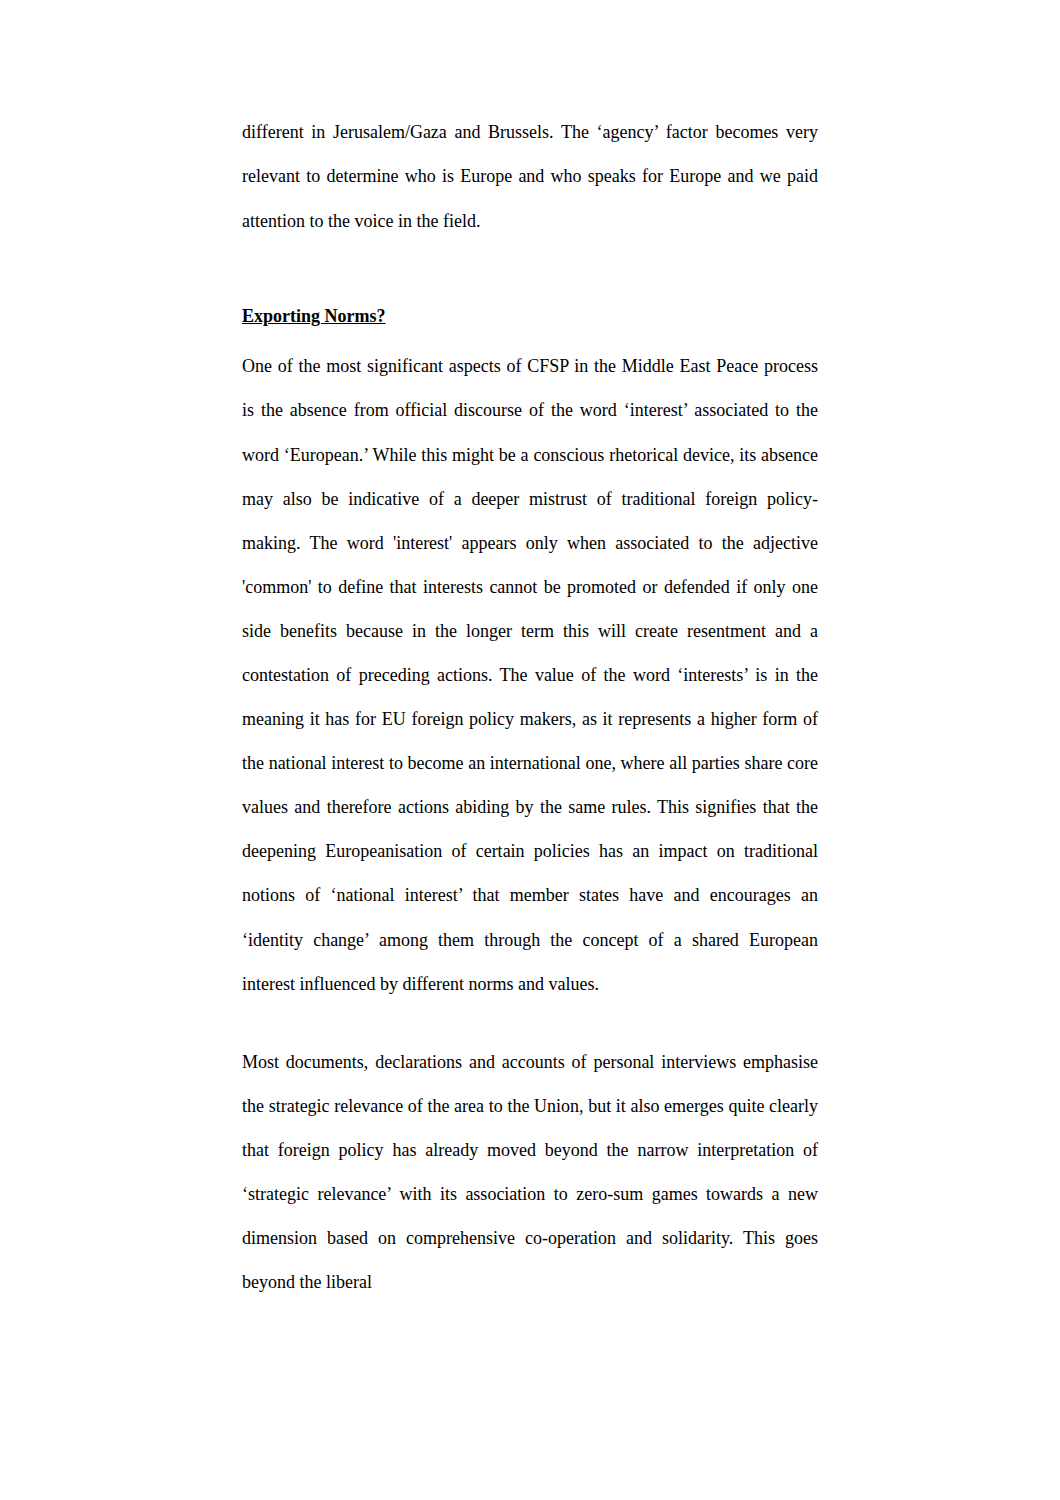different in Jerusalem/Gaza and Brussels. The ‘agency’ factor becomes very relevant to determine who is Europe and who speaks for Europe and we paid attention to the voice in the field.
Exporting Norms?
One of the most significant aspects of CFSP in the Middle East Peace process is the absence from official discourse of the word ‘interest’ associated to the word ‘European.’ While this might be a conscious rhetorical device, its absence may also be indicative of a deeper mistrust of traditional foreign policy-making. The word 'interest' appears only when associated to the adjective 'common' to define that interests cannot be promoted or defended if only one side benefits because in the longer term this will create resentment and a contestation of preceding actions. The value of the word ‘interests’ is in the meaning it has for EU foreign policy makers, as it represents a higher form of the national interest to become an international one, where all parties share core values and therefore actions abiding by the same rules. This signifies that the deepening Europeanisation of certain policies has an impact on traditional notions of ‘national interest’ that member states have and encourages an ‘identity change’ among them through the concept of a shared European interest influenced by different norms and values.
Most documents, declarations and accounts of personal interviews emphasise the strategic relevance of the area to the Union, but it also emerges quite clearly that foreign policy has already moved beyond the narrow interpretation of ‘strategic relevance’ with its association to zero-sum games towards a new dimension based on comprehensive co-operation and solidarity. This goes beyond the liberal